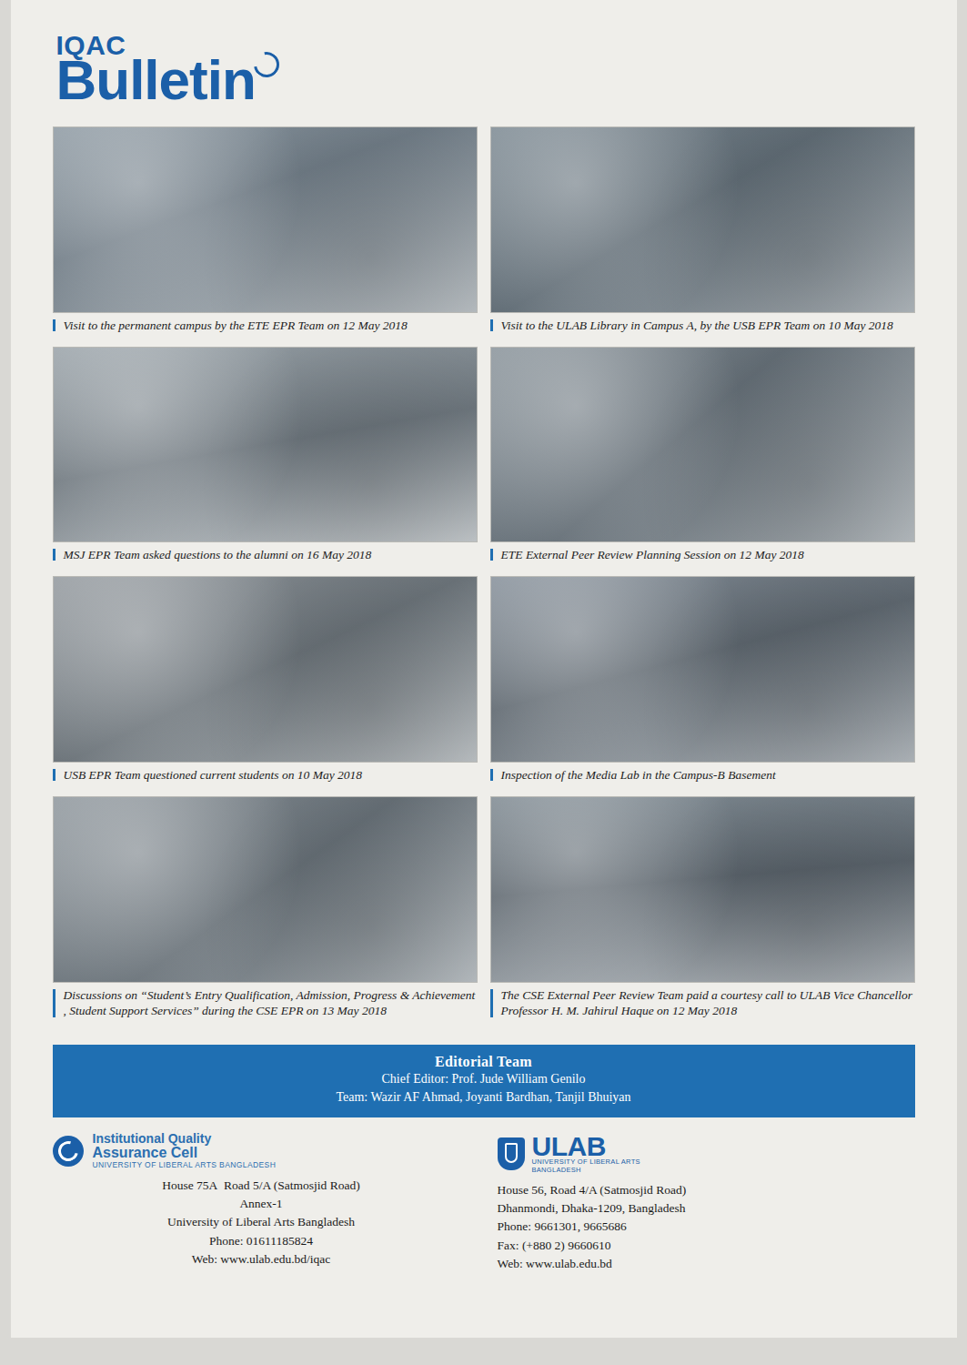IQAC Bulletin
Visit to the permanent campus by the ETE EPR Team on 12 May 2018
Visit to the ULAB Library in Campus A, by the USB EPR Team on 10 May 2018
MSJ EPR Team asked questions to the alumni on 16 May 2018
ETE External Peer Review Planning Session on 12 May 2018
USB EPR Team questioned current students on 10 May 2018
Inspection of the Media Lab in the Campus-B Basement
Discussions on “Student’s Entry Qualification, Admission, Progress & Achievement , Student Support Services” during the CSE EPR on 13 May 2018
The CSE External Peer Review Team paid a courtesy call to ULAB Vice Chancellor Professor H. M. Jahirul Haque on 12 May 2018
Editorial Team
Chief Editor: Prof. Jude William Genilo
Team: Wazir AF Ahmad, Joyanti Bardhan, Tanjil Bhuiyan
Institutional Quality
Assurance Cell
UNIVERSITY OF LIBERAL ARTS BANGLADESH
House 75A Road 5/A (Satmosjid Road)
Annex-1
University of Liberal Arts Bangladesh
Phone: 01611185824
Web: www.ulab.edu.bd/iqac
ULAB
UNIVERSITY OF LIBERAL ARTS
BANGLADESH
House 56, Road 4/A (Satmosjid Road)
Dhanmondi, Dhaka-1209, Bangladesh
Phone: 9661301, 9665686
Fax: (+880 2) 9660610
Web: www.ulab.edu.bd